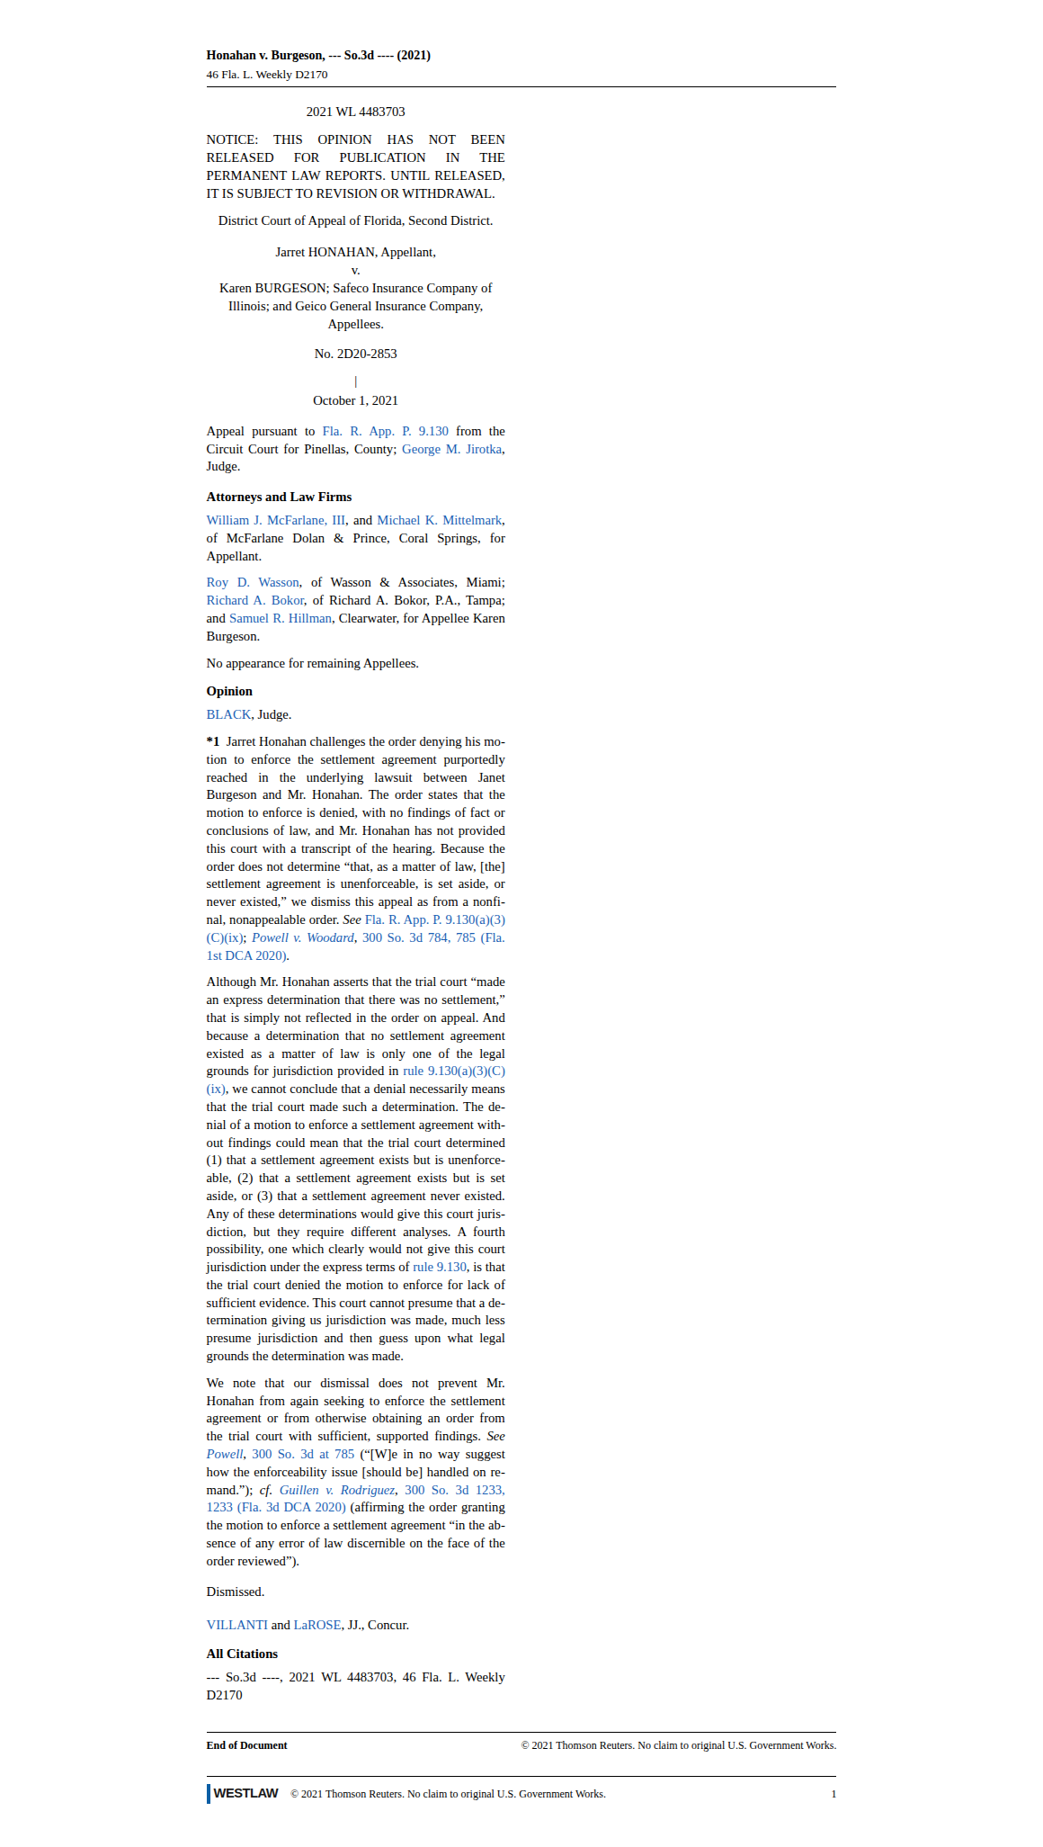Honahan v. Burgeson, --- So.3d ---- (2021)
46 Fla. L. Weekly D2170
2021 WL 4483703
Notice: This opinion has not been released for publication in the permanent law reports. Until released, it is subject to revision or withdrawal.
District Court of Appeal of Florida, Second District.
Jarret HONAHAN, Appellant,
v.
Karen BURGESON; Safeco Insurance Company of Illinois; and Geico General Insurance Company, Appellees.
No. 2D20-2853
|
October 1, 2021
Appeal pursuant to Fla. R. App. P. 9.130 from the Circuit Court for Pinellas, County; George M. Jirotka, Judge.
Attorneys and Law Firms
William J. McFarlane, III, and Michael K. Mittelmark, of McFarlane Dolan & Prince, Coral Springs, for Appellant.
Roy D. Wasson, of Wasson & Associates, Miami; Richard A. Bokor, of Richard A. Bokor, P.A., Tampa; and Samuel R. Hillman, Clearwater, for Appellee Karen Burgeson.
No appearance for remaining Appellees.
Opinion
BLACK, Judge.
*1 Jarret Honahan challenges the order denying his motion to enforce the settlement agreement purportedly reached in the underlying lawsuit between Janet Burgeson and Mr. Honahan. The order states that the motion to enforce is denied, with no findings of fact or conclusions of law, and Mr. Honahan has not provided this court with a transcript of the hearing. Because the order does not determine “that, as a matter of law, [the] settlement agreement is unenforceable, is set aside, or never existed,” we dismiss this appeal as from a nonfinal, nonappealable order. See Fla. R. App. P. 9.130(a)(3)(C)(ix); Powell v. Woodard, 300 So. 3d 784, 785 (Fla. 1st DCA 2020).
Although Mr. Honahan asserts that the trial court “made an express determination that there was no settlement,” that is simply not reflected in the order on appeal. And because a determination that no settlement agreement existed as a matter of law is only one of the legal grounds for jurisdiction provided in rule 9.130(a)(3)(C)(ix), we cannot conclude that a denial necessarily means that the trial court made such a determination. The denial of a motion to enforce a settlement agreement without findings could mean that the trial court determined (1) that a settlement agreement exists but is unenforceable, (2) that a settlement agreement exists but is set aside, or (3) that a settlement agreement never existed. Any of these determinations would give this court jurisdiction, but they require different analyses. A fourth possibility, one which clearly would not give this court jurisdiction under the express terms of rule 9.130, is that the trial court denied the motion to enforce for lack of sufficient evidence. This court cannot presume that a determination giving us jurisdiction was made, much less presume jurisdiction and then guess upon what legal grounds the determination was made.
We note that our dismissal does not prevent Mr. Honahan from again seeking to enforce the settlement agreement or from otherwise obtaining an order from the trial court with sufficient, supported findings. See Powell, 300 So. 3d at 785 (“[W]e in no way suggest how the enforceability issue [should be] handled on remand.”); cf. Guillen v. Rodriguez, 300 So. 3d 1233, 1233 (Fla. 3d DCA 2020) (affirming the order granting the motion to enforce a settlement agreement “in the absence of any error of law discernible on the face of the order reviewed”).
Dismissed.
VILLANTI and LaROSE, JJ., Concur.
All Citations
--- So.3d ----, 2021 WL 4483703, 46 Fla. L. Weekly D2170
End of Document © 2021 Thomson Reuters. No claim to original U.S. Government Works.
WESTLAW © 2021 Thomson Reuters. No claim to original U.S. Government Works. 1